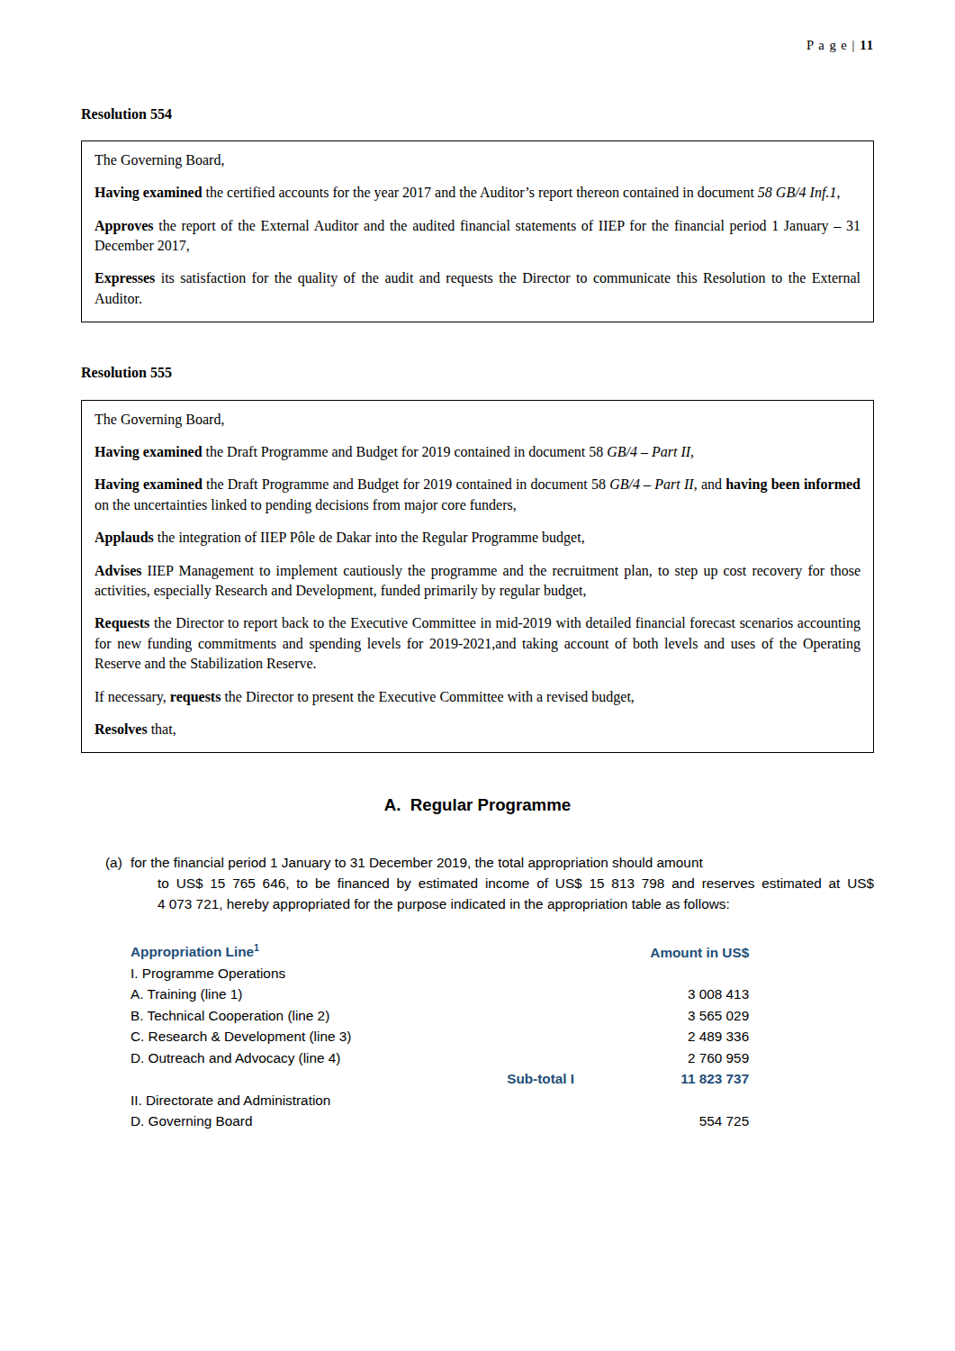P a g e | 11
Resolution 554
The Governing Board,
Having examined the certified accounts for the year 2017 and the Auditor’s report thereon contained in document 58 GB/4 Inf.1,
Approves the report of the External Auditor and the audited financial statements of IIEP for the financial period 1 January – 31 December 2017,
Expresses its satisfaction for the quality of the audit and requests the Director to communicate this Resolution to the External Auditor.
Resolution 555
The Governing Board,
Having examined the Draft Programme and Budget for 2019 contained in document 58 GB/4 – Part II,
Having examined the Draft Programme and Budget for 2019 contained in document 58 GB/4 – Part II, and having been informed on the uncertainties linked to pending decisions from major core funders,
Applauds the integration of IIEP Pôle de Dakar into the Regular Programme budget,
Advises IIEP Management to implement cautiously the programme and the recruitment plan, to step up cost recovery for those activities, especially Research and Development, funded primarily by regular budget,
Requests the Director to report back to the Executive Committee in mid-2019 with detailed financial forecast scenarios accounting for new funding commitments and spending levels for 2019-2021,and taking account of both levels and uses of the Operating Reserve and the Stabilization Reserve.
If necessary, requests the Director to present the Executive Committee with a revised budget,
Resolves that,
A. Regular Programme
(a) for the financial period 1 January to 31 December 2019, the total appropriation should amount to US$ 15 765 646, to be financed by estimated income of US$ 15 813 798 and reserves estimated at US$ 4 073 721, hereby appropriated for the purpose indicated in the appropriation table as follows:
| Appropriation Line 1 | | Amount in US$ |
| I. Programme Operations | | |
| A. Training (line 1) | | 3 008 413 |
| B. Technical Cooperation (line 2) | | 3 565 029 |
| C. Research & Development (line 3) | | 2 489 336 |
| D. Outreach and Advocacy (line 4) | | 2 760 959 |
| | Sub-total I | 11 823 737 |
| II. Directorate and Administration | | |
| D. Governing Board | | 554 725 |